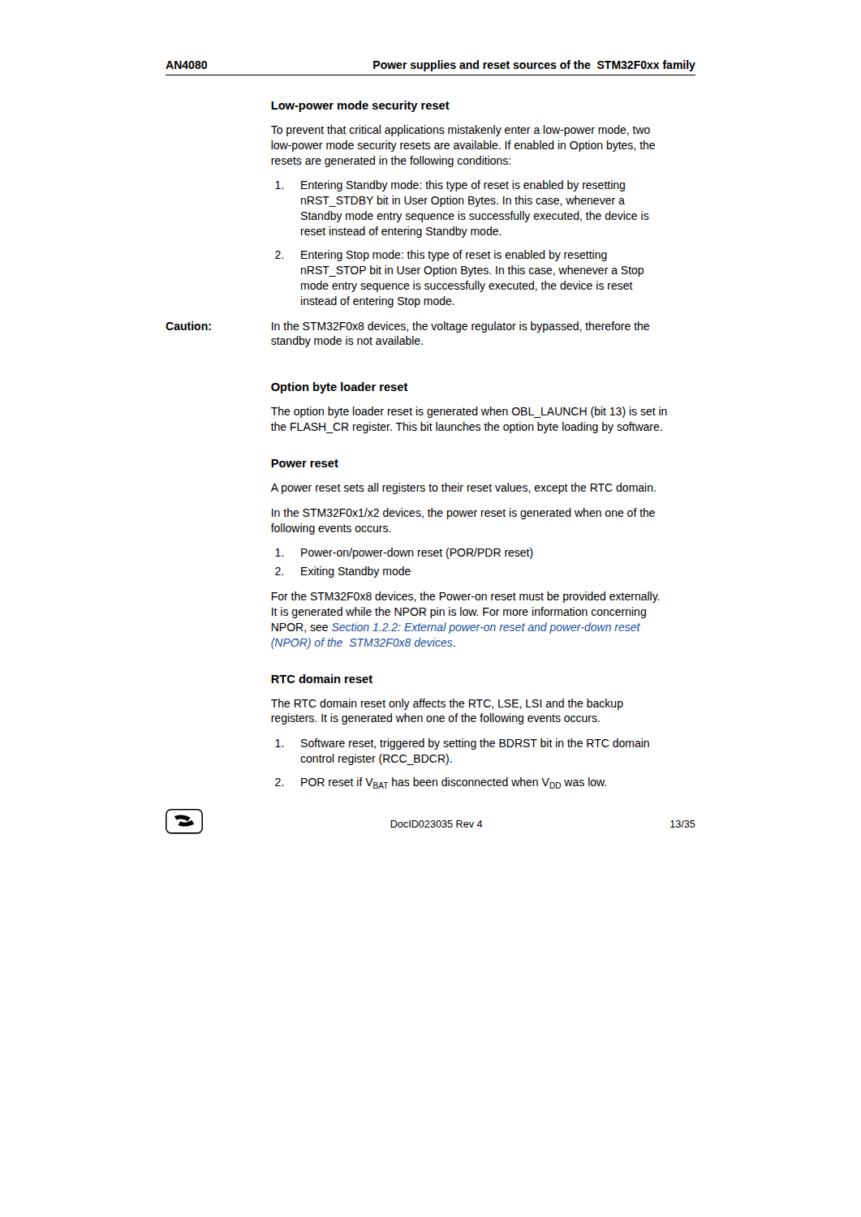AN4080
Power supplies and reset sources of the STM32F0xx family
Low-power mode security reset
To prevent that critical applications mistakenly enter a low-power mode, two low-power mode security resets are available. If enabled in Option bytes, the resets are generated in the following conditions:
Entering Standby mode: this type of reset is enabled by resetting nRST_STDBY bit in User Option Bytes. In this case, whenever a Standby mode entry sequence is successfully executed, the device is reset instead of entering Standby mode.
Entering Stop mode: this type of reset is enabled by resetting nRST_STOP bit in User Option Bytes. In this case, whenever a Stop mode entry sequence is successfully executed, the device is reset instead of entering Stop mode.
Caution:
In the STM32F0x8 devices, the voltage regulator is bypassed, therefore the standby mode is not available.
Option byte loader reset
The option byte loader reset is generated when OBL_LAUNCH (bit 13) is set in the FLASH_CR register. This bit launches the option byte loading by software.
Power reset
A power reset sets all registers to their reset values, except the RTC domain.
In the STM32F0x1/x2 devices, the power reset is generated when one of the following events occurs.
Power-on/power-down reset (POR/PDR reset)
Exiting Standby mode
For the STM32F0x8 devices, the Power-on reset must be provided externally. It is generated while the NPOR pin is low. For more information concerning NPOR, see Section 1.2.2: External power-on reset and power-down reset (NPOR) of the STM32F0x8 devices.
RTC domain reset
The RTC domain reset only affects the RTC, LSE, LSI and the backup registers. It is generated when one of the following events occurs.
Software reset, triggered by setting the BDRST bit in the RTC domain control register (RCC_BDCR).
POR reset if VBAT has been disconnected when VDD was low.
DocID023035 Rev 4
13/35